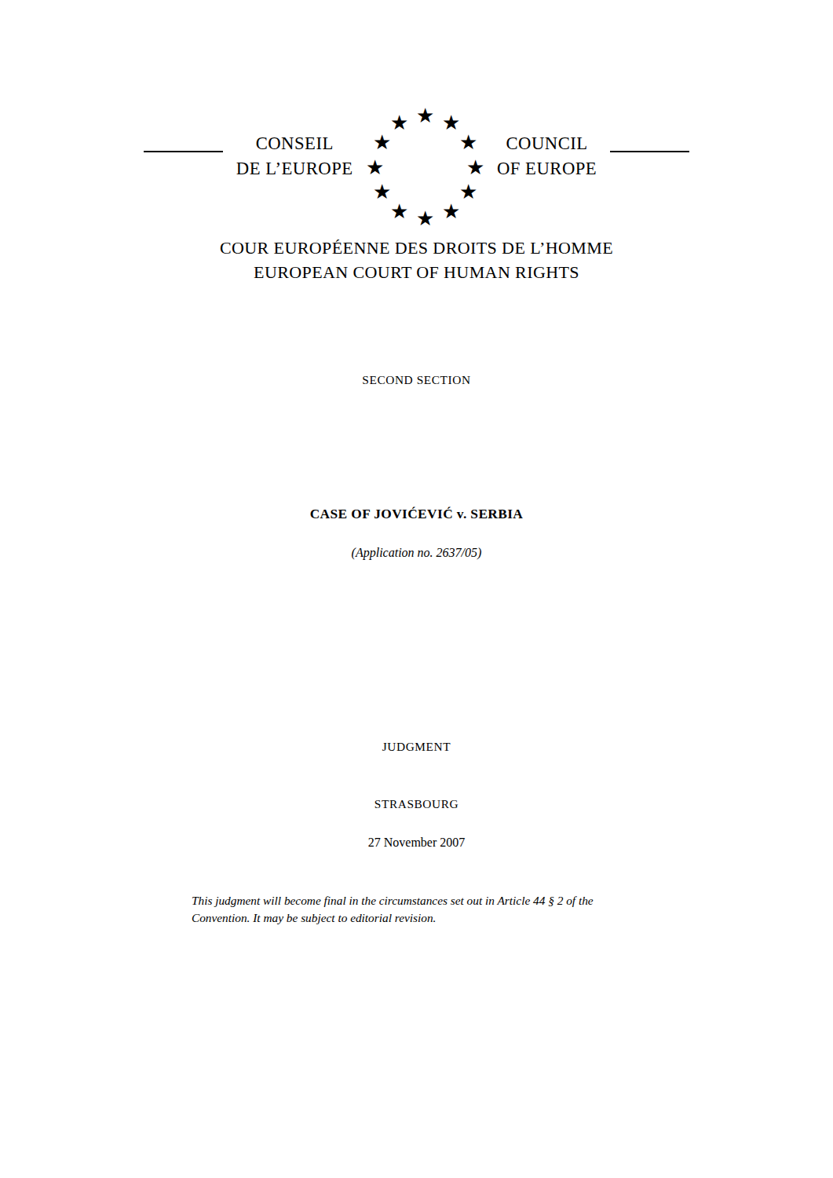CONSEIL
DE L’EUROPE
★ ★ ★ ★ ★ ★ ★ ★ ★ ★ ★ ★
COUNCIL
OF EUROPE
COUR EUROPÉENNE DES DROITS DE L’HOMME
EUROPEAN COURT OF HUMAN RIGHTS
SECOND SECTION
CASE OF JOVIĆEVIĆ v. SERBIA
(Application no. 2637/05)
JUDGMENT
STRASBOURG
27 November 2007
This judgment will become final in the circumstances set out in Article 44 § 2 of the Convention. It may be subject to editorial revision.